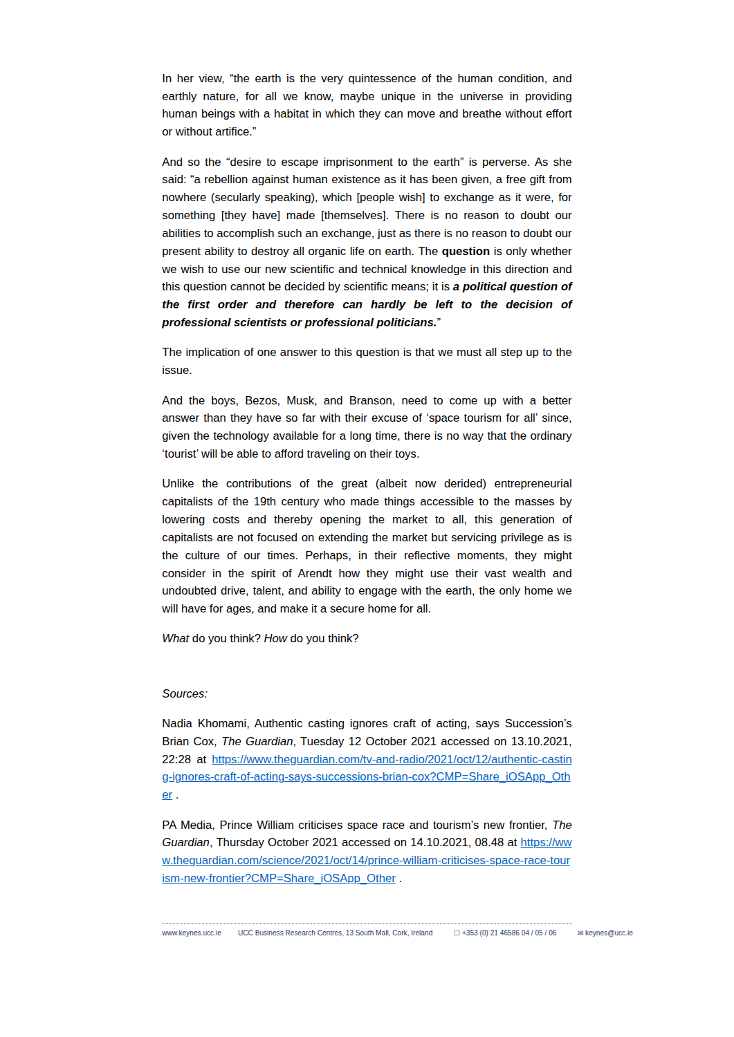In her view, “the earth is the very quintessence of the human condition, and earthly nature, for all we know, maybe unique in the universe in providing human beings with a habitat in which they can move and breathe without effort or without artifice.”
And so the “desire to escape imprisonment to the earth” is perverse. As she said: “a rebellion against human existence as it has been given, a free gift from nowhere (secularly speaking), which [people wish] to exchange as it were, for something [they have] made [themselves]. There is no reason to doubt our abilities to accomplish such an exchange, just as there is no reason to doubt our present ability to destroy all organic life on earth. The question is only whether we wish to use our new scientific and technical knowledge in this direction and this question cannot be decided by scientific means; it is a political question of the first order and therefore can hardly be left to the decision of professional scientists or professional politicians.”
The implication of one answer to this question is that we must all step up to the issue.
And the boys, Bezos, Musk, and Branson, need to come up with a better answer than they have so far with their excuse of ‘space tourism for all’ since, given the technology available for a long time, there is no way that the ordinary ‘tourist’ will be able to afford traveling on their toys.
Unlike the contributions of the great (albeit now derided) entrepreneurial capitalists of the 19th century who made things accessible to the masses by lowering costs and thereby opening the market to all, this generation of capitalists are not focused on extending the market but servicing privilege as is the culture of our times. Perhaps, in their reflective moments, they might consider in the spirit of Arendt how they might use their vast wealth and undoubted drive, talent, and ability to engage with the earth, the only home we will have for ages, and make it a secure home for all.
What do you think? How do you think?
Sources:
Nadia Khomami, Authentic casting ignores craft of acting, says Succession’s Brian Cox, The Guardian, Tuesday 12 October 2021 accessed on 13.10.2021, 22:28 at https://www.theguardian.com/tv-and-radio/2021/oct/12/authentic-casting-ignores-craft-of-acting-says-successions-brian-cox?CMP=Share_iOSApp_Other .
PA Media, Prince William criticises space race and tourism’s new frontier, The Guardian, Thursday October 2021 accessed on 14.10.2021, 08.48 at https://www.theguardian.com/science/2021/oct/14/prince-william-criticises-space-race-tourism-new-frontier?CMP=Share_iOSApp_Other .
www.keynes.ucc.ie
UCC Business Research Centres, 13 South Mall, Cork, Ireland ☐ +353 (0) 21 46586 04 / 05 / 06 ✉ keynes@ucc.ie